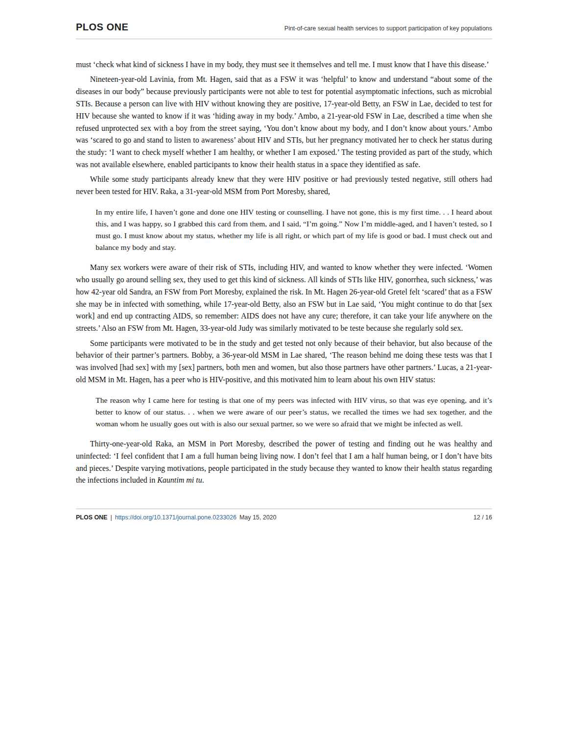PLOS ONE
Pint-of-care sexual health services to support participation of key populations
must ‘check what kind of sickness I have in my body, they must see it themselves and tell me. I must know that I have this disease.’
Nineteen-year-old Lavinia, from Mt. Hagen, said that as a FSW it was ‘helpful’ to know and understand “about some of the diseases in our body” because previously participants were not able to test for potential asymptomatic infections, such as microbial STIs. Because a person can live with HIV without knowing they are positive, 17-year-old Betty, an FSW in Lae, decided to test for HIV because she wanted to know if it was ‘hiding away in my body.’ Ambo, a 21-year-old FSW in Lae, described a time when she refused unprotected sex with a boy from the street saying, ‘You don’t know about my body, and I don’t know about yours.’ Ambo was ‘scared to go and stand to listen to awareness’ about HIV and STIs, but her pregnancy motivated her to check her status during the study: ‘I want to check myself whether I am healthy, or whether I am exposed.’ The testing provided as part of the study, which was not available elsewhere, enabled participants to know their health status in a space they identified as safe.
While some study participants already knew that they were HIV positive or had previously tested negative, still others had never been tested for HIV. Raka, a 31-year-old MSM from Port Moresby, shared,
In my entire life, I haven’t gone and done one HIV testing or counselling. I have not gone, this is my first time. . . I heard about this, and I was happy, so I grabbed this card from them, and I said, “I’m going.” Now I’m middle-aged, and I haven’t tested, so I must go. I must know about my status, whether my life is all right, or which part of my life is good or bad. I must check out and balance my body and stay.
Many sex workers were aware of their risk of STIs, including HIV, and wanted to know whether they were infected. ‘Women who usually go around selling sex, they used to get this kind of sickness. All kinds of STIs like HIV, gonorrhea, such sickness,’ was how 42-year old Sandra, an FSW from Port Moresby, explained the risk. In Mt. Hagen 26-year-old Gretel felt ‘scared’ that as a FSW she may be in infected with something, while 17-year-old Betty, also an FSW but in Lae said, ‘You might continue to do that [sex work] and end up contracting AIDS, so remember: AIDS does not have any cure; therefore, it can take your life anywhere on the streets.’ Also an FSW from Mt. Hagen, 33-year-old Judy was similarly motivated to be teste because she regularly sold sex.
Some participants were motivated to be in the study and get tested not only because of their behavior, but also because of the behavior of their partner’s partners. Bobby, a 36-year-old MSM in Lae shared, ‘The reason behind me doing these tests was that I was involved [had sex] with my [sex] partners, both men and women, but also those partners have other partners.’ Lucas, a 21-year-old MSM in Mt. Hagen, has a peer who is HIV-positive, and this motivated him to learn about his own HIV status:
The reason why I came here for testing is that one of my peers was infected with HIV virus, so that was eye opening, and it’s better to know of our status. . . when we were aware of our peer’s status, we recalled the times we had sex together, and the woman whom he usually goes out with is also our sexual partner, so we were so afraid that we might be infected as well.
Thirty-one-year-old Raka, an MSM in Port Moresby, described the power of testing and finding out he was healthy and uninfected: ‘I feel confident that I am a full human being living now. I don’t feel that I am a half human being, or I don’t have bits and pieces.’ Despite varying motivations, people participated in the study because they wanted to know their health status regarding the infections included in Kauntim mi tu.
PLOS ONE | https://doi.org/10.1371/journal.pone.0233026 May 15, 2020
12 / 16